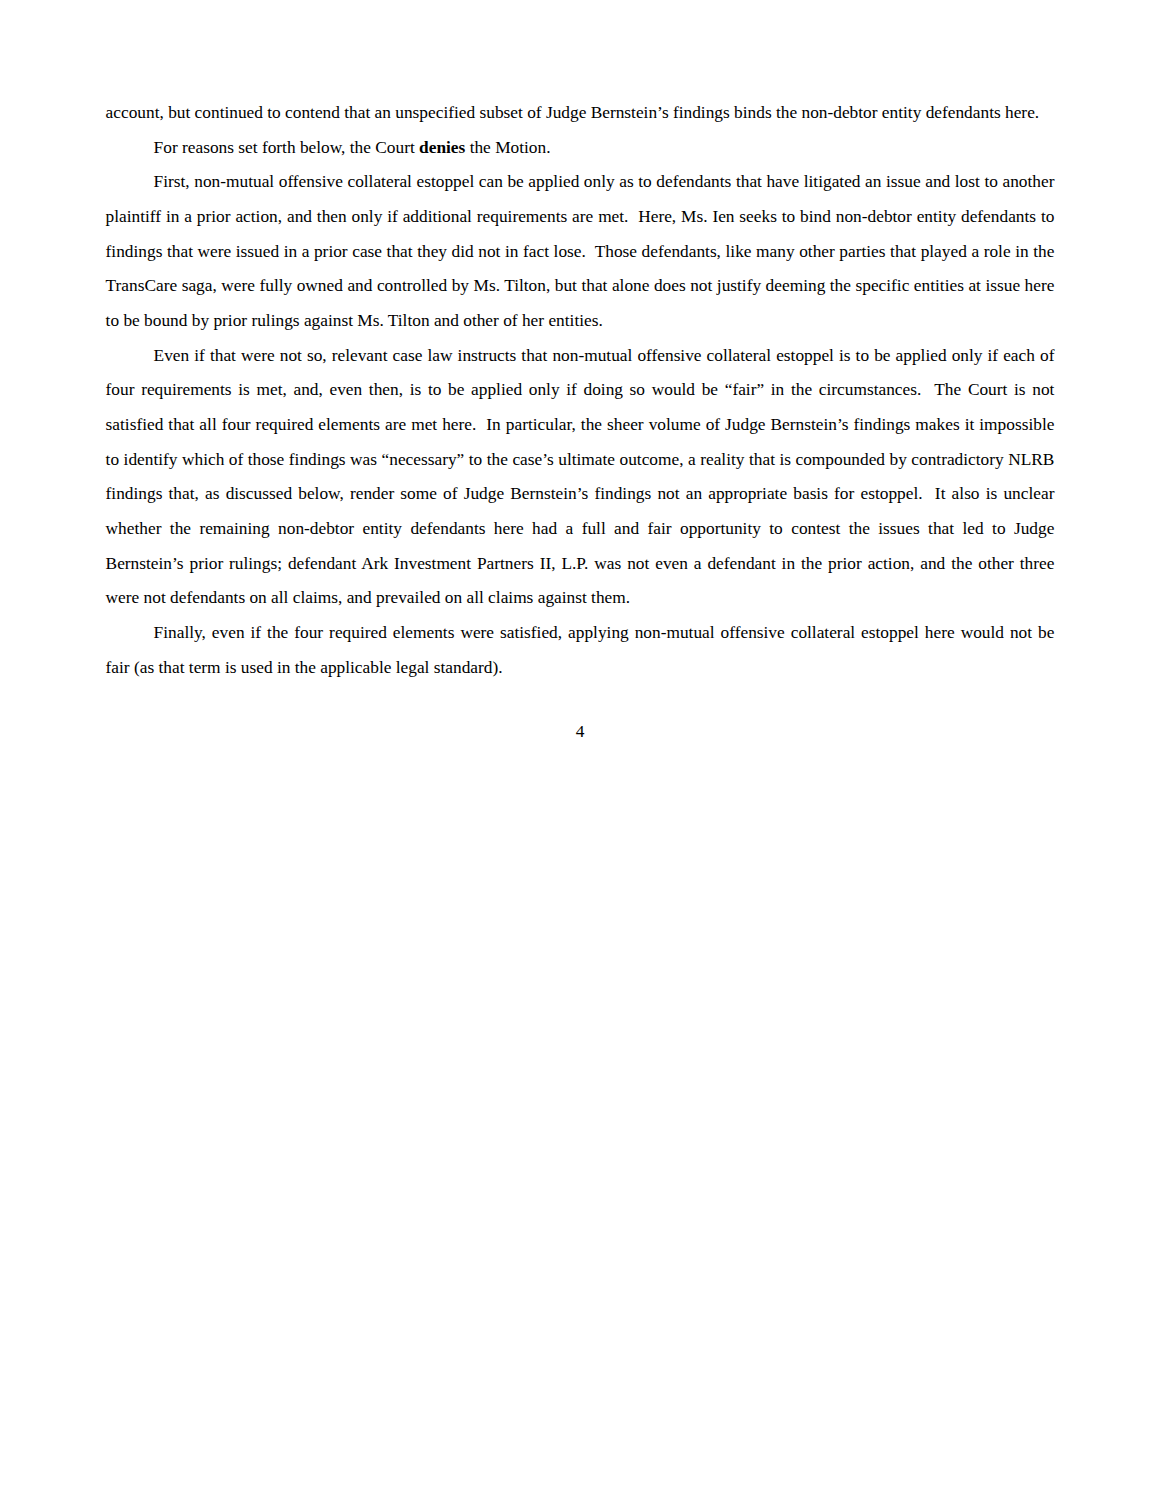account, but continued to contend that an unspecified subset of Judge Bernstein’s findings binds the non-debtor entity defendants here.
For reasons set forth below, the Court denies the Motion.
First, non-mutual offensive collateral estoppel can be applied only as to defendants that have litigated an issue and lost to another plaintiff in a prior action, and then only if additional requirements are met. Here, Ms. Ien seeks to bind non-debtor entity defendants to findings that were issued in a prior case that they did not in fact lose. Those defendants, like many other parties that played a role in the TransCare saga, were fully owned and controlled by Ms. Tilton, but that alone does not justify deeming the specific entities at issue here to be bound by prior rulings against Ms. Tilton and other of her entities.
Even if that were not so, relevant case law instructs that non-mutual offensive collateral estoppel is to be applied only if each of four requirements is met, and, even then, is to be applied only if doing so would be “fair” in the circumstances. The Court is not satisfied that all four required elements are met here. In particular, the sheer volume of Judge Bernstein’s findings makes it impossible to identify which of those findings was “necessary” to the case’s ultimate outcome, a reality that is compounded by contradictory NLRB findings that, as discussed below, render some of Judge Bernstein’s findings not an appropriate basis for estoppel. It also is unclear whether the remaining non-debtor entity defendants here had a full and fair opportunity to contest the issues that led to Judge Bernstein’s prior rulings; defendant Ark Investment Partners II, L.P. was not even a defendant in the prior action, and the other three were not defendants on all claims, and prevailed on all claims against them.
Finally, even if the four required elements were satisfied, applying non-mutual offensive collateral estoppel here would not be fair (as that term is used in the applicable legal standard).
4